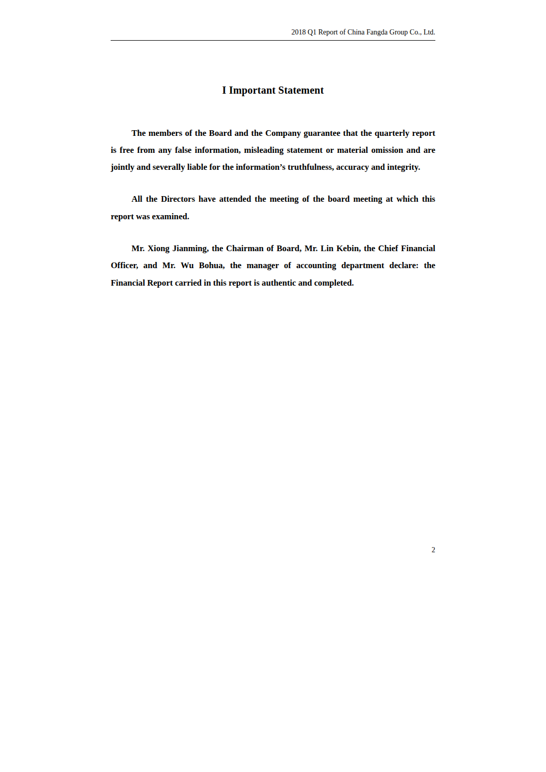2018 Q1 Report of China Fangda Group Co., Ltd.
I Important Statement
The members of the Board and the Company guarantee that the quarterly report is free from any false information, misleading statement or material omission and are jointly and severally liable for the information’s truthfulness, accuracy and integrity.
All the Directors have attended the meeting of the board meeting at which this report was examined.
Mr. Xiong Jianming, the Chairman of Board, Mr. Lin Kebin, the Chief Financial Officer, and Mr. Wu Bohua, the manager of accounting department declare: the Financial Report carried in this report is authentic and completed.
2